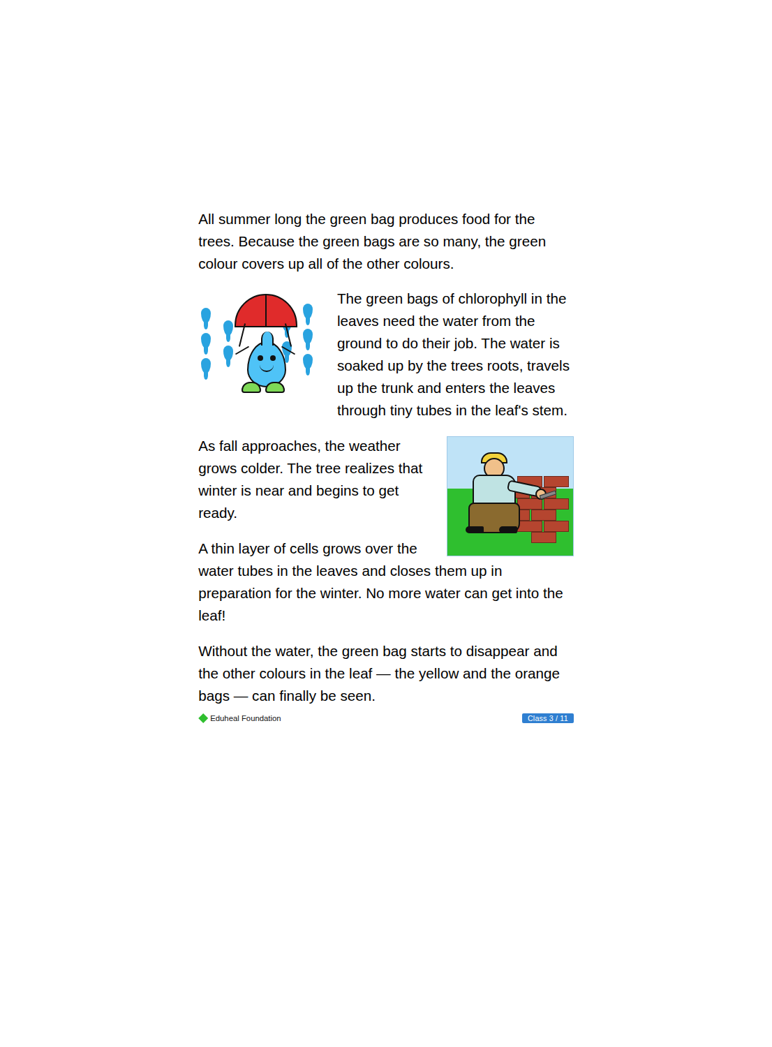All summer long the green bag produces food for the trees. Because the green bags are so many, the green colour covers up all of the other colours.
The green bags of chlorophyll in the leaves need the water from the ground to do their job. The water is soaked up by the trees roots, travels up the trunk and enters the leaves through tiny tubes in the leaf's stem.
As fall approaches, the weather grows colder. The tree realizes that winter is near and begins to get ready.
A thin layer of cells grows over the water tubes in the leaves and closes them up in preparation for the winter. No more water can get into the leaf!
Without the water, the green bag starts to disappear and the other colours in the leaf — the yellow and the orange bags — can finally be seen.
Eduheal Foundation Class 3 / 11